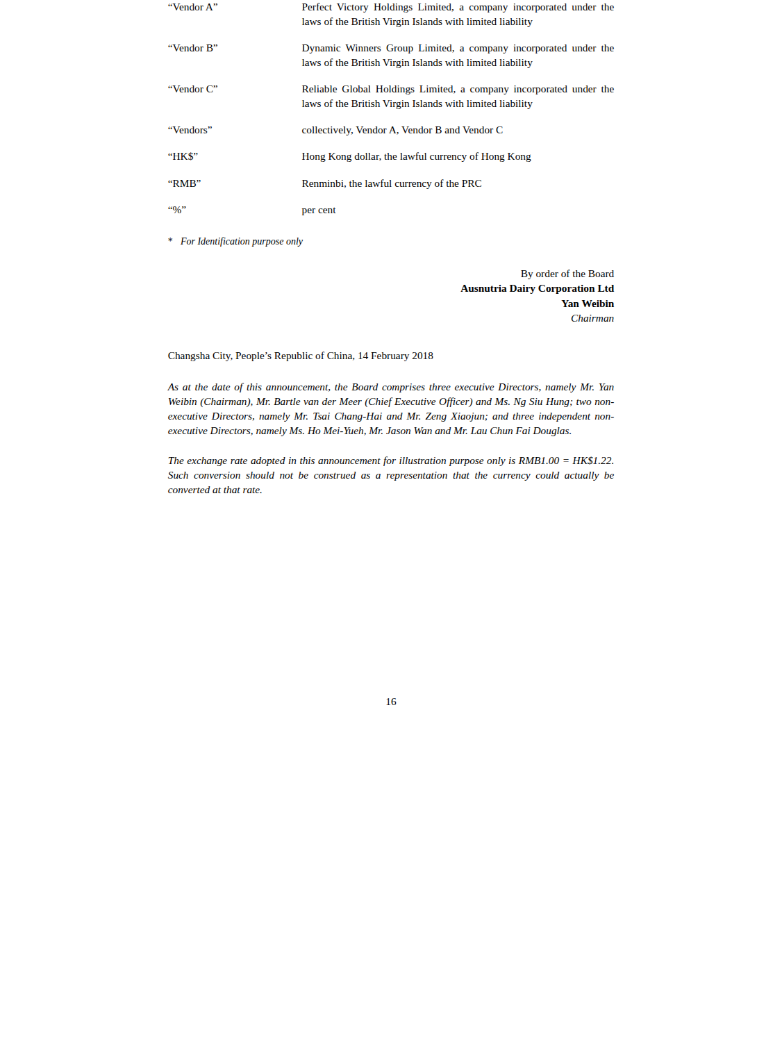| “Vendor A” | Perfect Victory Holdings Limited, a company incorporated under the laws of the British Virgin Islands with limited liability |
| “Vendor B” | Dynamic Winners Group Limited, a company incorporated under the laws of the British Virgin Islands with limited liability |
| “Vendor C” | Reliable Global Holdings Limited, a company incorporated under the laws of the British Virgin Islands with limited liability |
| “Vendors” | collectively, Vendor A, Vendor B and Vendor C |
| “HK$” | Hong Kong dollar, the lawful currency of Hong Kong |
| “RMB” | Renminbi, the lawful currency of the PRC |
| “%” | per cent |
*For Identification purpose only
By order of the Board
Ausnutria Dairy Corporation Ltd
Yan Weibin
Chairman
Changsha City, People’s Republic of China, 14 February 2018
As at the date of this announcement, the Board comprises three executive Directors, namely Mr. Yan Weibin (Chairman), Mr. Bartle van der Meer (Chief Executive Officer) and Ms. Ng Siu Hung; two non-executive Directors, namely Mr. Tsai Chang-Hai and Mr. Zeng Xiaojun; and three independent non-executive Directors, namely Ms. Ho Mei-Yueh, Mr. Jason Wan and Mr. Lau Chun Fai Douglas.
The exchange rate adopted in this announcement for illustration purpose only is RMB1.00 = HK$1.22. Such conversion should not be construed as a representation that the currency could actually be converted at that rate.
16